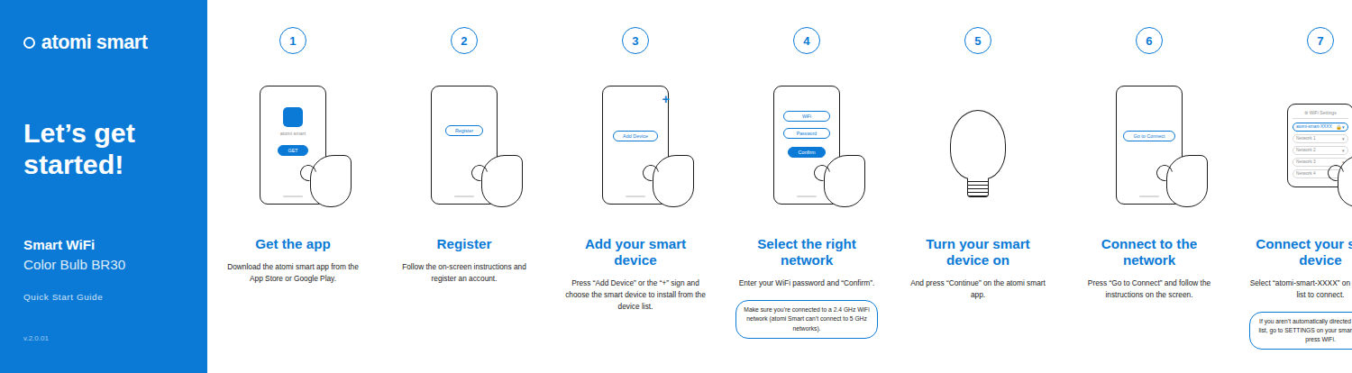atomi smart
Let’s get started!
Smart WiFi Color Bulb BR30
Quick Start Guide
v.2.0.01
1
atomi smart
GET
Get the app
Download the atomi smart app from the App Store or Google Play.
2
Register
Register
Follow the on-screen instructions and register an account.
3
+
Add Device
Add your smart device
Press “Add Device” or the “+” sign and choose the smart device to install from the device list.
4
WiFi
Password
Confirm
Select the right network
Enter your WiFi password and “Confirm”.
Make sure you’re connected to a 2.4 GHz WiFi network (atomi Smart can’t connect to 5 GHz networks).
5
Turn your smart device on
And press “Continue” on the atomi smart app.
6
Go to Connect
Connect to the network
Press “Go to Connect” and follow the instructions on the screen.
7
⚙ WiFi Settings
atomi-smart-XXXX🔒▾
Network 1▾
Network 2▾
Network 3▾
Network 4▾
Connect your smart device
Select “atomi-smart-XXXX” on the network list to connect.
If you aren’t automatically directed to the WiFi list, go to SETTINGS on your smartphone and press WiFi.